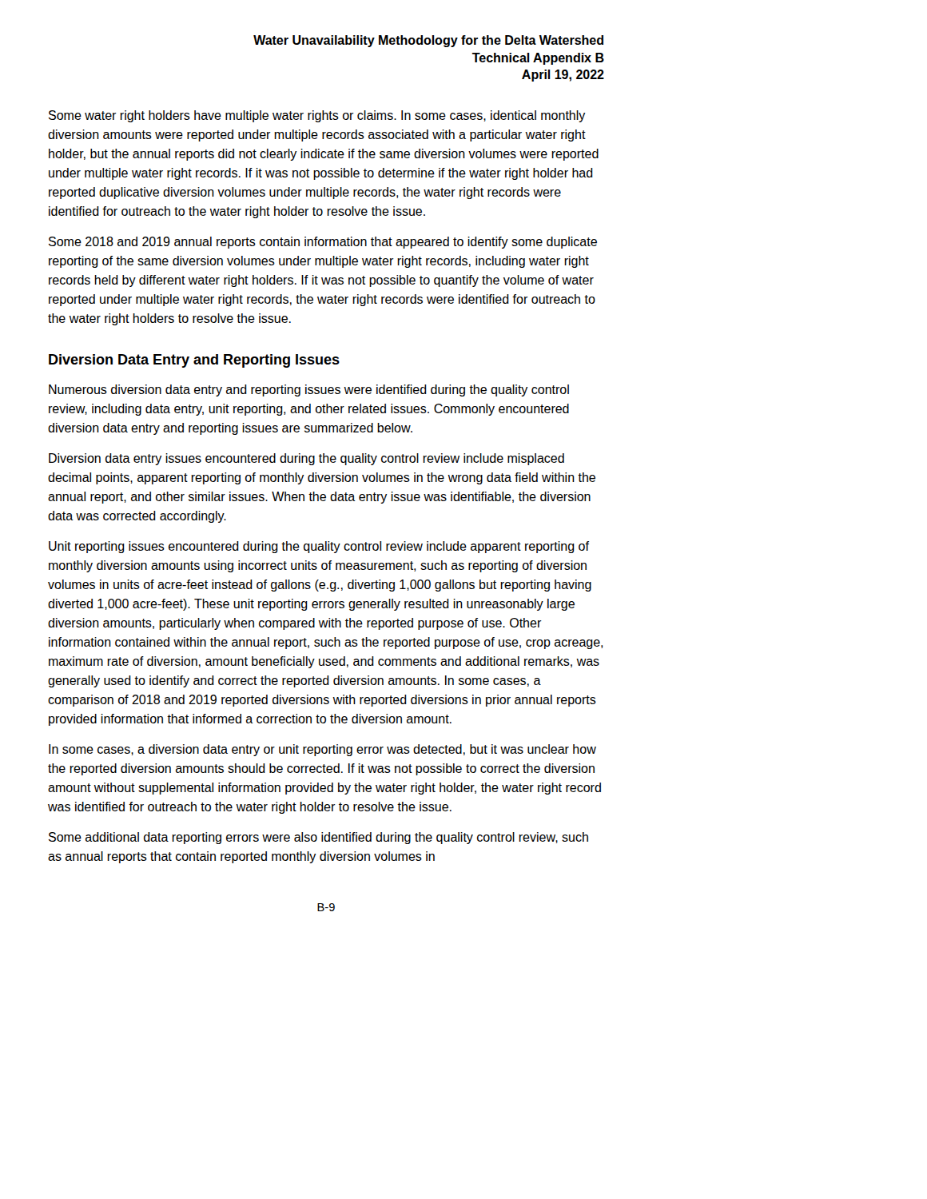Water Unavailability Methodology for the Delta Watershed
Technical Appendix B
April 19, 2022
Some water right holders have multiple water rights or claims. In some cases, identical monthly diversion amounts were reported under multiple records associated with a particular water right holder, but the annual reports did not clearly indicate if the same diversion volumes were reported under multiple water right records. If it was not possible to determine if the water right holder had reported duplicative diversion volumes under multiple records, the water right records were identified for outreach to the water right holder to resolve the issue.
Some 2018 and 2019 annual reports contain information that appeared to identify some duplicate reporting of the same diversion volumes under multiple water right records, including water right records held by different water right holders. If it was not possible to quantify the volume of water reported under multiple water right records, the water right records were identified for outreach to the water right holders to resolve the issue.
Diversion Data Entry and Reporting Issues
Numerous diversion data entry and reporting issues were identified during the quality control review, including data entry, unit reporting, and other related issues. Commonly encountered diversion data entry and reporting issues are summarized below.
Diversion data entry issues encountered during the quality control review include misplaced decimal points, apparent reporting of monthly diversion volumes in the wrong data field within the annual report, and other similar issues. When the data entry issue was identifiable, the diversion data was corrected accordingly.
Unit reporting issues encountered during the quality control review include apparent reporting of monthly diversion amounts using incorrect units of measurement, such as reporting of diversion volumes in units of acre-feet instead of gallons (e.g., diverting 1,000 gallons but reporting having diverted 1,000 acre-feet). These unit reporting errors generally resulted in unreasonably large diversion amounts, particularly when compared with the reported purpose of use. Other information contained within the annual report, such as the reported purpose of use, crop acreage, maximum rate of diversion, amount beneficially used, and comments and additional remarks, was generally used to identify and correct the reported diversion amounts. In some cases, a comparison of 2018 and 2019 reported diversions with reported diversions in prior annual reports provided information that informed a correction to the diversion amount.
In some cases, a diversion data entry or unit reporting error was detected, but it was unclear how the reported diversion amounts should be corrected. If it was not possible to correct the diversion amount without supplemental information provided by the water right holder, the water right record was identified for outreach to the water right holder to resolve the issue.
Some additional data reporting errors were also identified during the quality control review, such as annual reports that contain reported monthly diversion volumes in
B-9